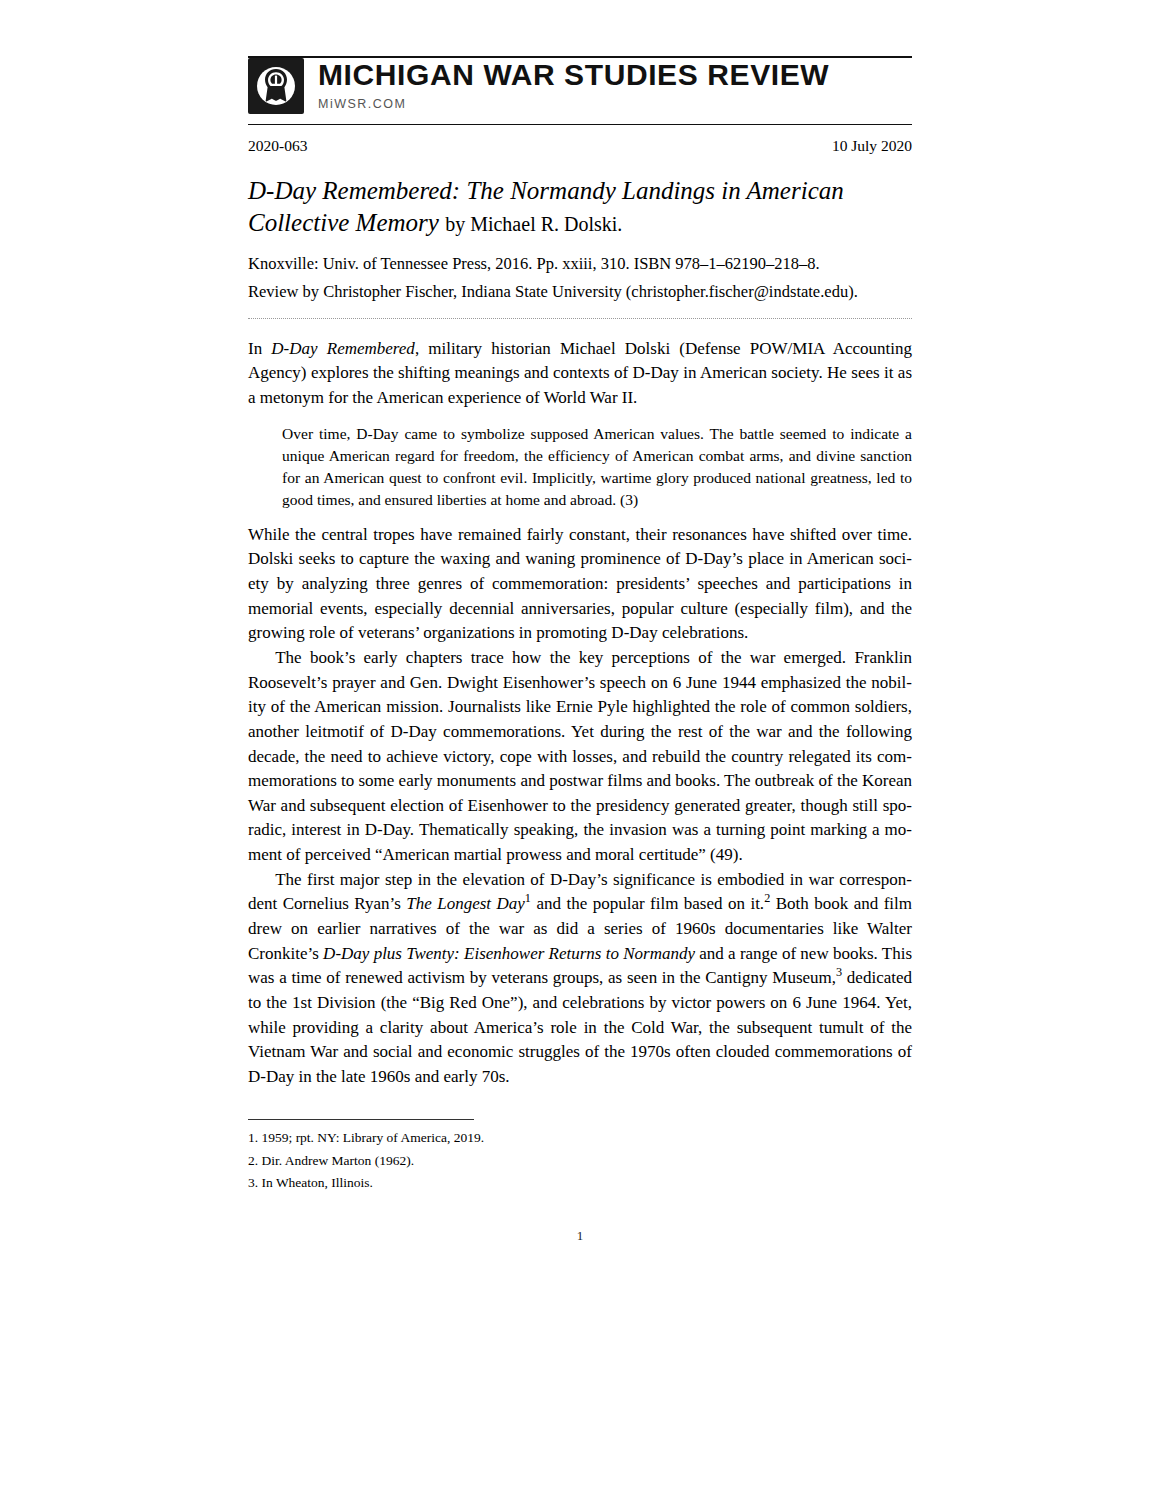MICHIGAN WAR STUDIES REVIEW
MiWSR.COM
2020-063 10 July 2020
D-Day Remembered: The Normandy Landings in American Collective Memory by Michael R. Dolski.
Knoxville: Univ. of Tennessee Press, 2016. Pp. xxiii, 310. ISBN 978–1–62190–218–8.
Review by Christopher Fischer, Indiana State University (christopher.fischer@indstate.edu).
In D-Day Remembered, military historian Michael Dolski (Defense POW/MIA Accounting Agency) explores the shifting meanings and contexts of D-Day in American society. He sees it as a metonym for the American experience of World War II.
Over time, D-Day came to symbolize supposed American values. The battle seemed to indicate a unique American regard for freedom, the efficiency of American combat arms, and divine sanction for an American quest to confront evil. Implicitly, wartime glory produced national greatness, led to good times, and ensured liberties at home and abroad. (3)
While the central tropes have remained fairly constant, their resonances have shifted over time. Dolski seeks to capture the waxing and waning prominence of D-Day’s place in American society by analyzing three genres of commemoration: presidents’ speeches and participations in memorial events, especially decennial anniversaries, popular culture (especially film), and the growing role of veterans’ organizations in promoting D-Day celebrations.
The book’s early chapters trace how the key perceptions of the war emerged. Franklin Roosevelt’s prayer and Gen. Dwight Eisenhower’s speech on 6 June 1944 emphasized the nobility of the American mission. Journalists like Ernie Pyle highlighted the role of common soldiers, another leitmotif of D-Day commemorations. Yet during the rest of the war and the following decade, the need to achieve victory, cope with losses, and rebuild the country relegated its commemorations to some early monuments and postwar films and books. The outbreak of the Korean War and subsequent election of Eisenhower to the presidency generated greater, though still sporadic, interest in D-Day. Thematically speaking, the invasion was a turning point marking a moment of perceived “American martial prowess and moral certitude” (49).
The first major step in the elevation of D-Day’s significance is embodied in war correspondent Cornelius Ryan’s The Longest Day1 and the popular film based on it.2 Both book and film drew on earlier narratives of the war as did a series of 1960s documentaries like Walter Cronkite’s D-Day plus Twenty: Eisenhower Returns to Normandy and a range of new books. This was a time of renewed activism by veterans groups, as seen in the Cantigny Museum,3 dedicated to the 1st Division (the “Big Red One”), and celebrations by victor powers on 6 June 1964. Yet, while providing a clarity about America’s role in the Cold War, the subsequent tumult of the Vietnam War and social and economic struggles of the 1970s often clouded commemorations of D-Day in the late 1960s and early 70s.
1. 1959; rpt. NY: Library of America, 2019.
2. Dir. Andrew Marton (1962).
3. In Wheaton, Illinois.
1